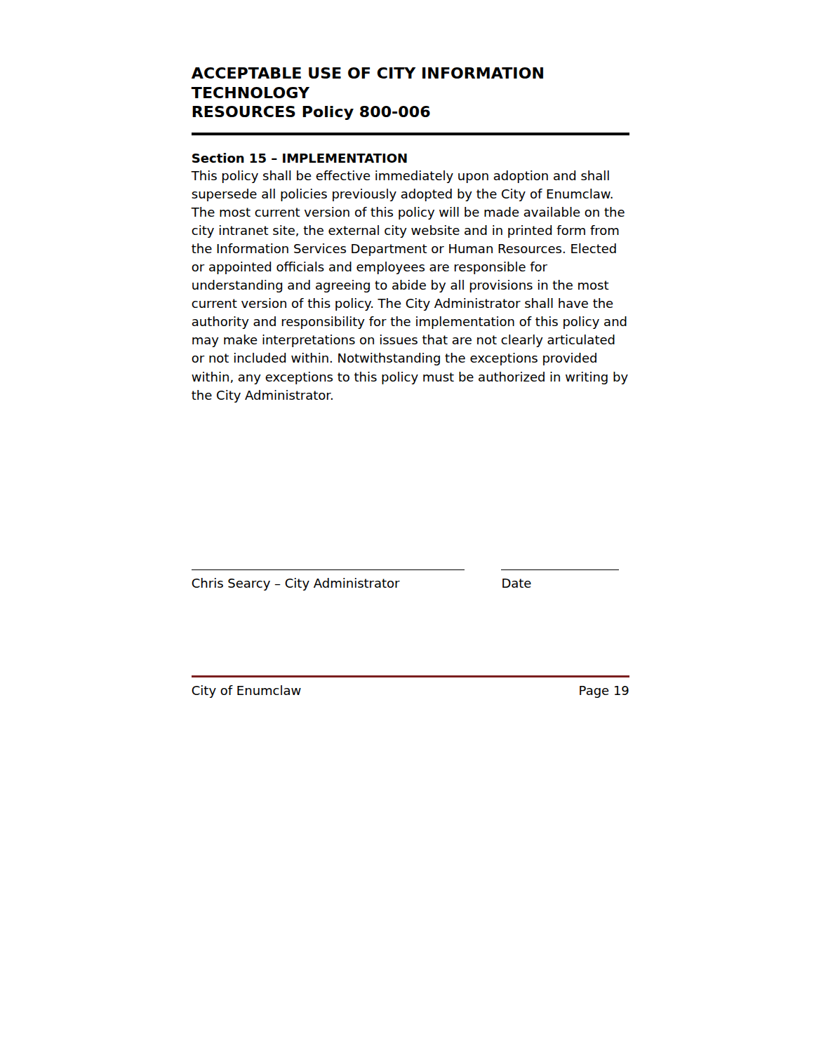ACCEPTABLE USE OF CITY INFORMATION TECHNOLOGY
RESOURCES Policy 800-006
Section 15 – IMPLEMENTATION
This policy shall be effective immediately upon adoption and shall supersede all policies previously adopted by the City of Enumclaw. The most current version of this policy will be made available on the city intranet site, the external city website and in printed form from the Information Services Department or Human Resources. Elected or appointed officials and employees are responsible for understanding and agreeing to abide by all provisions in the most current version of this policy. The City Administrator shall have the authority and responsibility for the implementation of this policy and may make interpretations on issues that are not clearly articulated or not included within. Notwithstanding the exceptions provided within, any exceptions to this policy must be authorized in writing by the City Administrator.
Chris Searcy – City Administrator
Date
City of Enumclaw Page 19